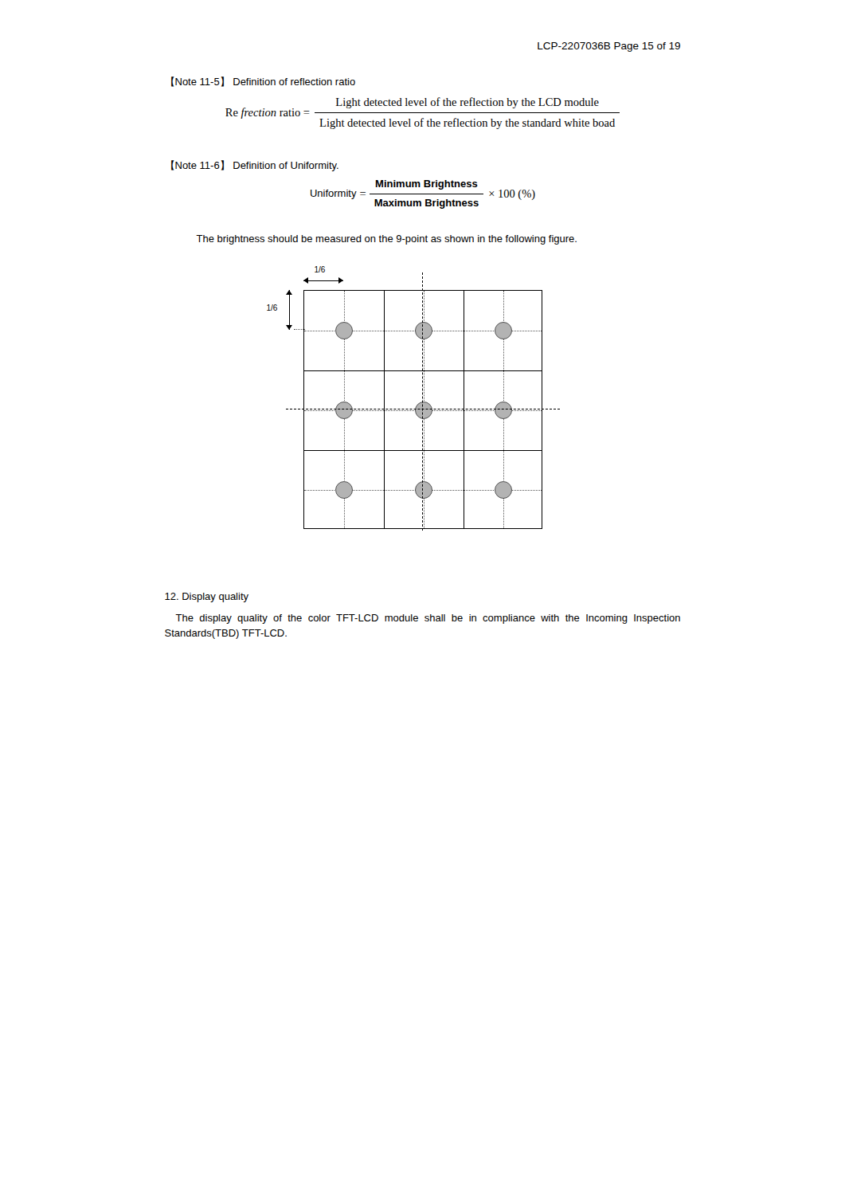LCP-2207036B Page 15 of 19
【Note 11-5】 Definition of reflection ratio
Re frection ratio =Light detected level of the reflection by the LCD module Light detected level of the reflection by the standard white boad
【Note 11-6】 Definition of Uniformity.
Uniformity=Minimum Brightness Maximum Brightness× 100 (%)
The brightness should be measured on the 9-point as shown in the following figure.
1/6
1/6
12. Display quality
The display quality of the color TFT-LCD module shall be in compliance with the Incoming Inspection Standards(TBD) TFT-LCD.